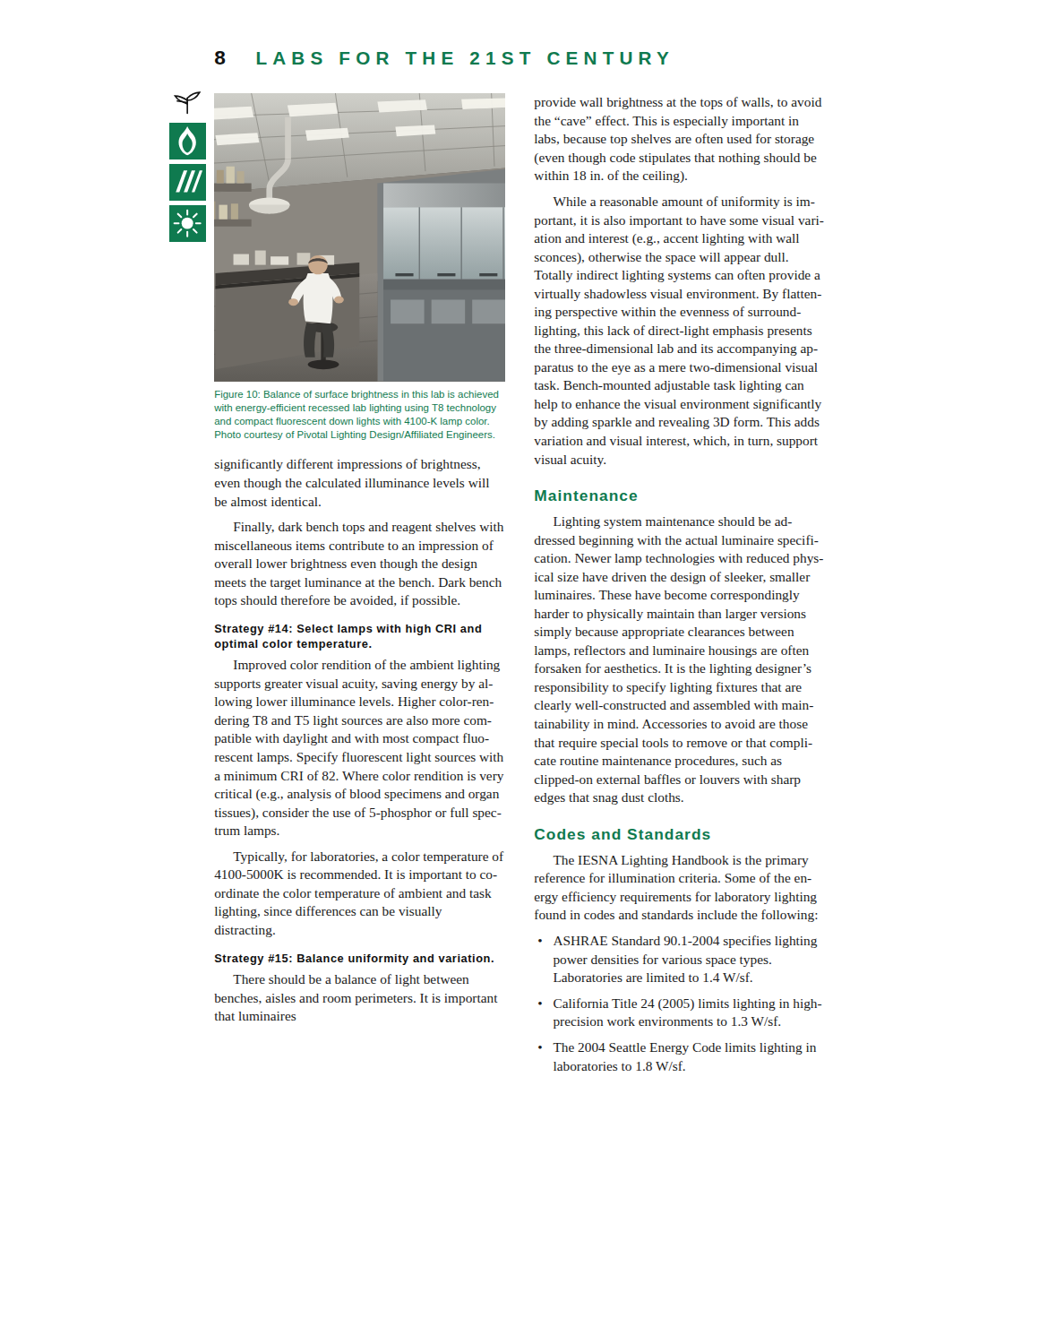8
LABS FOR THE 21ST CENTURY
Figure 10: Balance of surface brightness in this lab is achieved with energy-efficient recessed lab lighting using T8 technology and compact fluorescent down lights with 4100-K lamp color. Photo courtesy of Pivotal Lighting Design/Affiliated Engineers.
significantly different impressions of brightness, even though the calculated illuminance levels will be almost identical.
Finally, dark bench tops and reagent shelves with miscellaneous items contribute to an impression of overall lower brightness even though the design meets the target luminance at the bench. Dark bench tops should therefore be avoided, if possible.
Strategy #14: Select lamps with high CRI and optimal color temperature.
Improved color rendition of the ambient lighting supports greater visual acuity, saving energy by allowing lower illuminance levels. Higher color-rendering T8 and T5 light sources are also more compatible with daylight and with most compact fluorescent lamps. Specify fluorescent light sources with a minimum CRI of 82. Where color rendition is very critical (e.g., analysis of blood specimens and organ tissues), consider the use of 5-phosphor or full spectrum lamps.
Typically, for laboratories, a color temperature of 4100-5000K is recommended. It is important to coordinate the color temperature of ambient and task lighting, since differences can be visually distracting.
Strategy #15: Balance uniformity and variation.
There should be a balance of light between benches, aisles and room perimeters. It is important that luminaires
provide wall brightness at the tops of walls, to avoid the “cave” effect. This is especially important in labs, because top shelves are often used for storage (even though code stipulates that nothing should be within 18 in. of the ceiling).
While a reasonable amount of uniformity is important, it is also important to have some visual variation and interest (e.g., accent lighting with wall sconces), otherwise the space will appear dull. Totally indirect lighting systems can often provide a virtually shadowless visual environment. By flattening perspective within the evenness of surround-lighting, this lack of direct-light emphasis presents the three-dimensional lab and its accompanying apparatus to the eye as a mere two-dimensional visual task. Bench-mounted adjustable task lighting can help to enhance the visual environment significantly by adding sparkle and revealing 3D form. This adds variation and visual interest, which, in turn, support visual acuity.
Maintenance
Lighting system maintenance should be addressed beginning with the actual luminaire specification. Newer lamp technologies with reduced physical size have driven the design of sleeker, smaller luminaires. These have become correspondingly harder to physically maintain than larger versions simply because appropriate clearances between lamps, reflectors and luminaire housings are often forsaken for aesthetics. It is the lighting designer’s responsibility to specify lighting fixtures that are clearly well-constructed and assembled with maintainability in mind. Accessories to avoid are those that require special tools to remove or that complicate routine maintenance procedures, such as clipped-on external baffles or louvers with sharp edges that snag dust cloths.
Codes and Standards
The IESNA Lighting Handbook is the primary reference for illumination criteria. Some of the energy efficiency requirements for laboratory lighting found in codes and standards include the following:
ASHRAE Standard 90.1-2004 specifies lighting power densities for various space types. Laboratories are limited to 1.4 W/sf.
California Title 24 (2005) limits lighting in high-precision work environments to 1.3 W/sf.
The 2004 Seattle Energy Code limits lighting in laboratories to 1.8 W/sf.